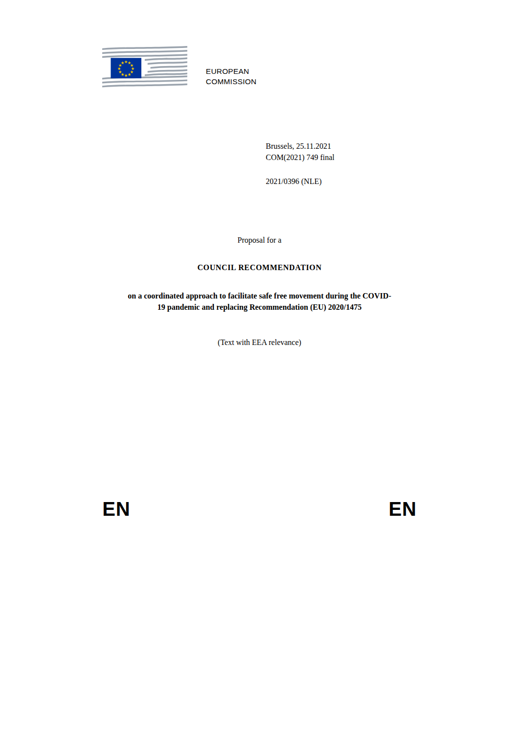EUROPEAN
COMMISSION
Brussels, 25.11.2021
COM(2021) 749 final
2021/0396 (NLE)
Proposal for a
COUNCIL RECOMMENDATION
on a coordinated approach to facilitate safe free movement during the COVID-19 pandemic and replacing Recommendation (EU) 2020/1475
(Text with EEA relevance)
EN EN